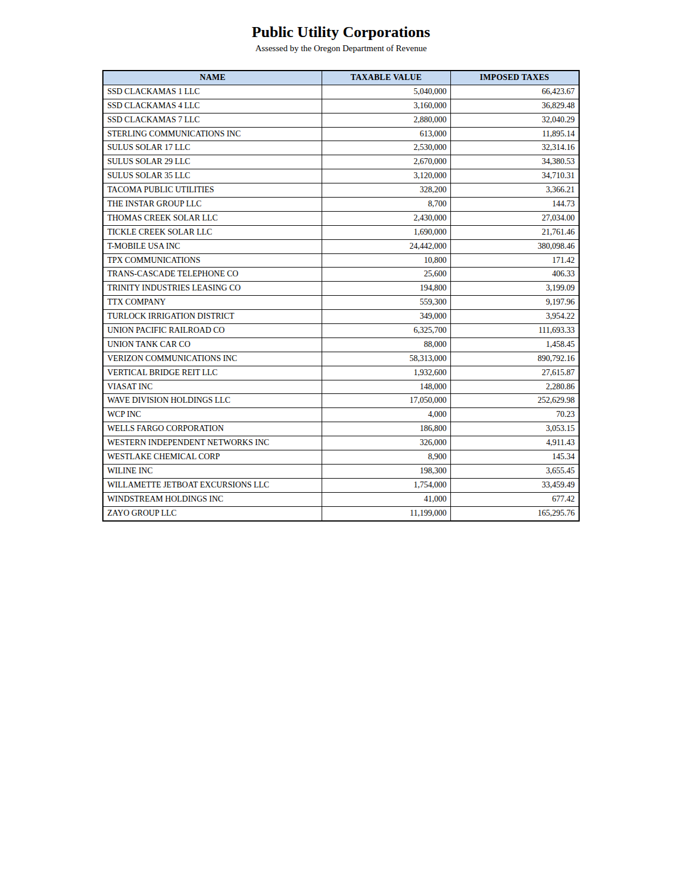Public Utility Corporations
Assessed by the Oregon Department of Revenue
| NAME | TAXABLE VALUE | IMPOSED TAXES |
| --- | --- | --- |
| SSD CLACKAMAS 1 LLC | 5,040,000 | 66,423.67 |
| SSD CLACKAMAS 4 LLC | 3,160,000 | 36,829.48 |
| SSD CLACKAMAS 7 LLC | 2,880,000 | 32,040.29 |
| STERLING COMMUNICATIONS INC | 613,000 | 11,895.14 |
| SULUS SOLAR 17 LLC | 2,530,000 | 32,314.16 |
| SULUS SOLAR 29 LLC | 2,670,000 | 34,380.53 |
| SULUS SOLAR 35 LLC | 3,120,000 | 34,710.31 |
| TACOMA PUBLIC UTILITIES | 328,200 | 3,366.21 |
| THE INSTAR GROUP LLC | 8,700 | 144.73 |
| THOMAS CREEK SOLAR LLC | 2,430,000 | 27,034.00 |
| TICKLE CREEK SOLAR LLC | 1,690,000 | 21,761.46 |
| T-MOBILE USA INC | 24,442,000 | 380,098.46 |
| TPX COMMUNICATIONS | 10,800 | 171.42 |
| TRANS-CASCADE TELEPHONE CO | 25,600 | 406.33 |
| TRINITY INDUSTRIES LEASING CO | 194,800 | 3,199.09 |
| TTX COMPANY | 559,300 | 9,197.96 |
| TURLOCK IRRIGATION DISTRICT | 349,000 | 3,954.22 |
| UNION PACIFIC RAILROAD CO | 6,325,700 | 111,693.33 |
| UNION TANK CAR CO | 88,000 | 1,458.45 |
| VERIZON COMMUNICATIONS INC | 58,313,000 | 890,792.16 |
| VERTICAL BRIDGE REIT LLC | 1,932,600 | 27,615.87 |
| VIASAT INC | 148,000 | 2,280.86 |
| WAVE DIVISION HOLDINGS LLC | 17,050,000 | 252,629.98 |
| WCP INC | 4,000 | 70.23 |
| WELLS FARGO CORPORATION | 186,800 | 3,053.15 |
| WESTERN INDEPENDENT NETWORKS INC | 326,000 | 4,911.43 |
| WESTLAKE CHEMICAL CORP | 8,900 | 145.34 |
| WILINE INC | 198,300 | 3,655.45 |
| WILLAMETTE JETBOAT EXCURSIONS LLC | 1,754,000 | 33,459.49 |
| WINDSTREAM HOLDINGS INC | 41,000 | 677.42 |
| ZAYO GROUP LLC | 11,199,000 | 165,295.76 |